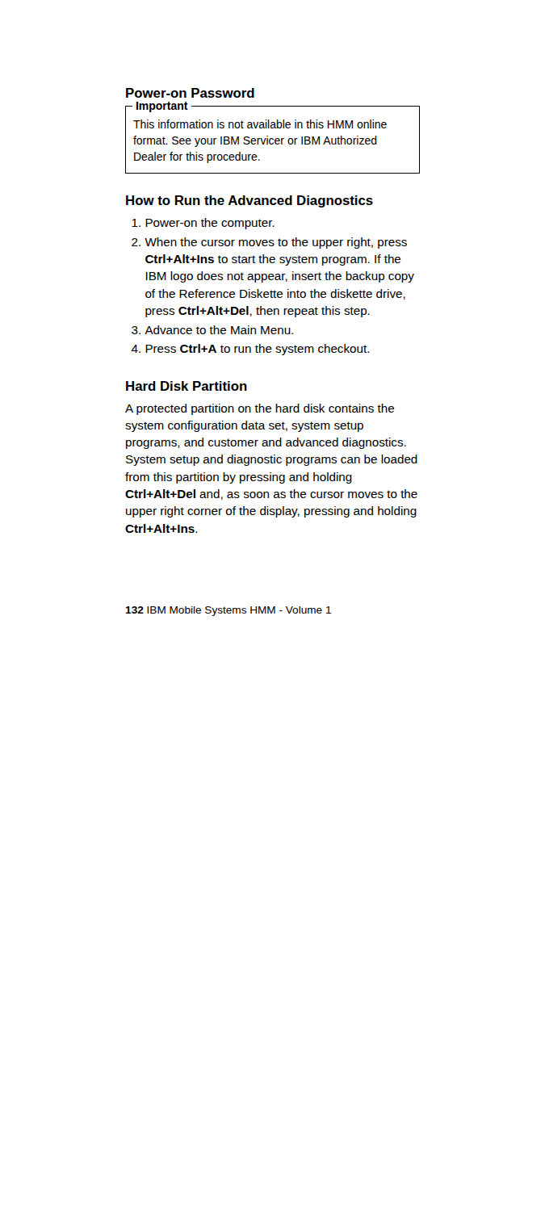Power-on Password
Important
This information is not available in this HMM online format. See your IBM Servicer or IBM Authorized Dealer for this procedure.
How to Run the Advanced Diagnostics
Power-on the computer.
When the cursor moves to the upper right, press Ctrl+Alt+Ins to start the system program. If the IBM logo does not appear, insert the backup copy of the Reference Diskette into the diskette drive, press Ctrl+Alt+Del, then repeat this step.
Advance to the Main Menu.
Press Ctrl+A to run the system checkout.
Hard Disk Partition
A protected partition on the hard disk contains the system configuration data set, system setup programs, and customer and advanced diagnostics. System setup and diagnostic programs can be loaded from this partition by pressing and holding Ctrl+Alt+Del and, as soon as the cursor moves to the upper right corner of the display, pressing and holding Ctrl+Alt+Ins.
132 IBM Mobile Systems HMM - Volume 1